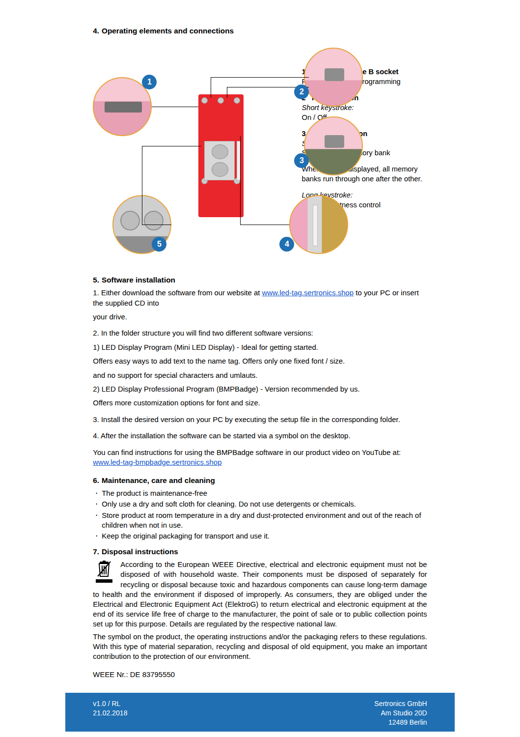4. Operating elements and connections
1
2
3
4
5
1 Micro USB Type B socket
For charging and programming
2 Power Button
Short keystroke:
On / Off
3 Message Button
Short keystroke:
Switching the memory bank
When M1-8 is displayed, all memory banks run through one after the other.
Long keystroke:
4-step brightness control
4 Pin
5 Magnet
5. Software installation
1. Either download the software from our website at www.led-tag.sertronics.shop to your PC or insert the supplied CD into
your drive.
2. In the folder structure you will find two different software versions:
1) LED Display Program (Mini LED Display) - Ideal for getting started.
Offers easy ways to add text to the name tag. Offers only one fixed font / size.
and no support for special characters and umlauts.
2) LED Display Professional Program (BMPBadge) - Version recommended by us.
Offers more customization options for font and size.
3. Install the desired version on your PC by executing the setup file in the corresponding folder.
4. After the installation the software can be started via a symbol on the desktop.
You can find instructions for using the BMPBadge software in our product video on YouTube at:
www.led-tag-bmpbadge.sertronics.shop
6. Maintenance, care and cleaning
The product is maintenance-free
Only use a dry and soft cloth for cleaning. Do not use detergents or chemicals.
Store product at room temperature in a dry and dust-protected environment and out of the reach of children when not in use.
Keep the original packaging for transport and use it.
7. Disposal instructions
According to the European WEEE Directive, electrical and electronic equipment must not be disposed of with household waste. Their components must be disposed of separately for recycling or disposal because toxic and hazardous components can cause long-term damage to health and the environment if disposed of improperly. As consumers, they are obliged under the Electrical and Electronic Equipment Act (ElektroG) to return electrical and electronic equipment at the end of its service life free of charge to the manufacturer, the point of sale or to public collection points set up for this purpose. Details are regulated by the respective national law.
The symbol on the product, the operating instructions and/or the packaging refers to these regulations. With this type of material separation, recycling and disposal of old equipment, you make an important contribution to the protection of our environment.
WEEE Nr.: DE 83795550
v1.0 / RL
21.02.2018
Sertronics GmbH
Am Studio 20D
12489 Berlin